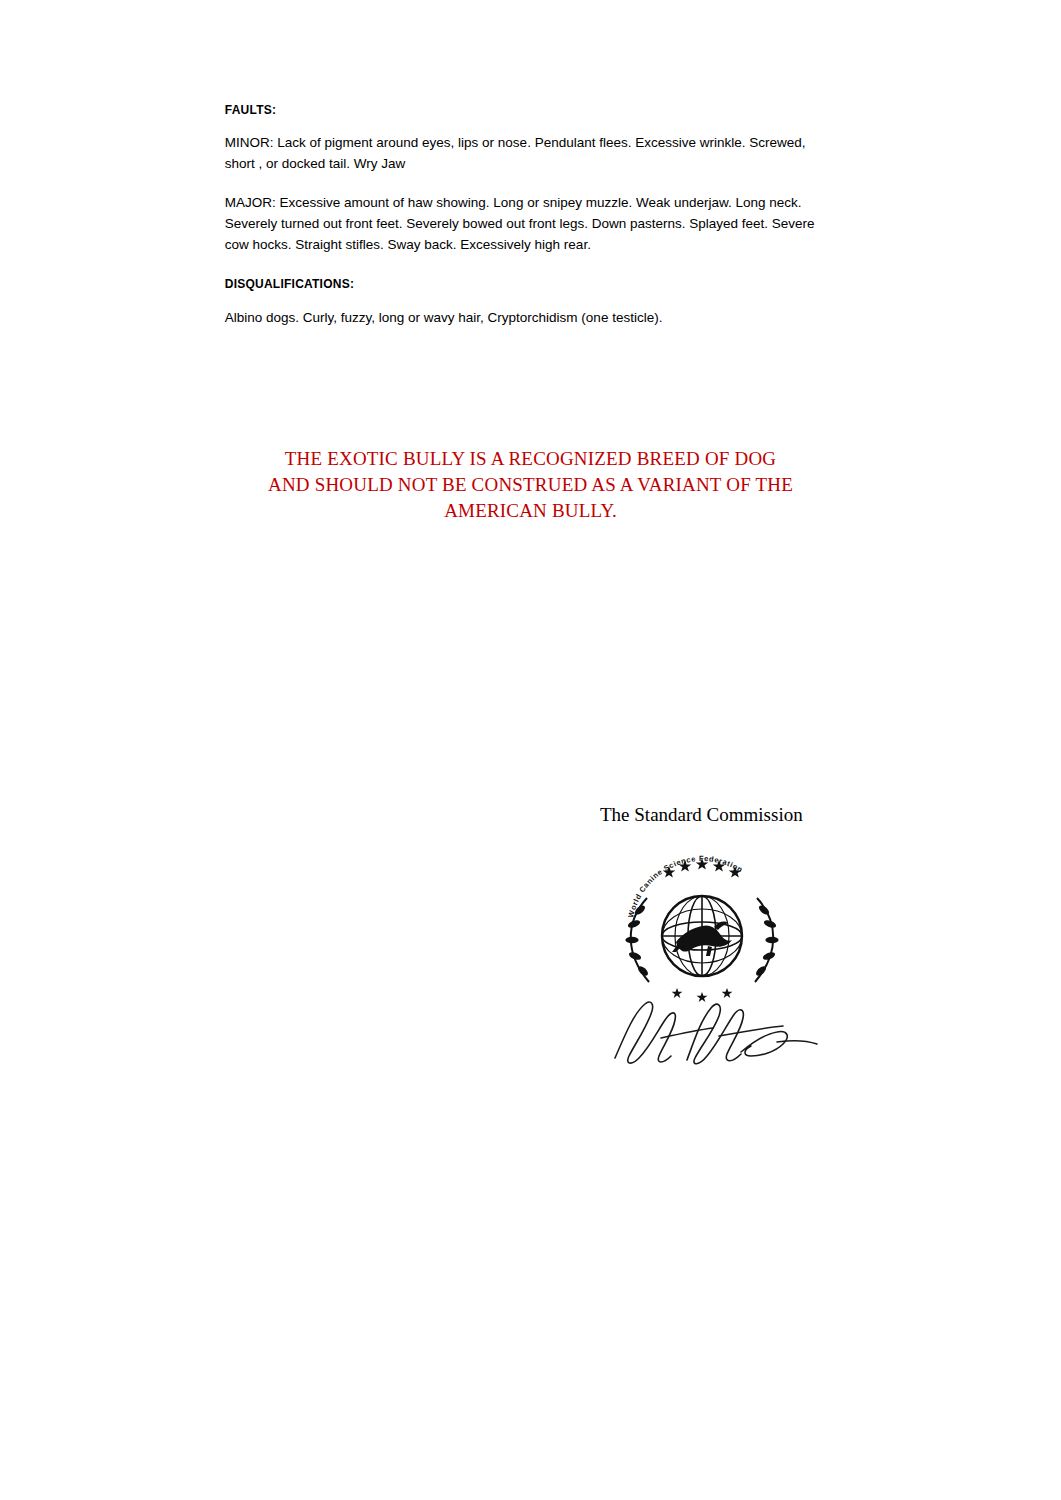Faults:
MINOR: Lack of pigment around eyes, lips or nose. Pendulant flees. Excessive wrinkle. Screwed, short , or docked tail. Wry Jaw
MAJOR: Excessive amount of haw showing. Long or snipey muzzle. Weak underjaw. Long neck. Severely turned out front feet. Severely bowed out front legs. Down pasterns. Splayed feet. Severe cow hocks. Straight stifles. Sway back. Excessively high rear.
Disqualifications:
Albino dogs. Curly, fuzzy, long or wavy hair, Cryptorchidism (one testicle).
THE EXOTIC BULLY IS A RECOGNIZED BREED OF DOG AND SHOULD NOT BE CONSTRUED AS A VARIANT OF THE AMERICAN BULLY.
The Standard Commission
World Canine Science Federation